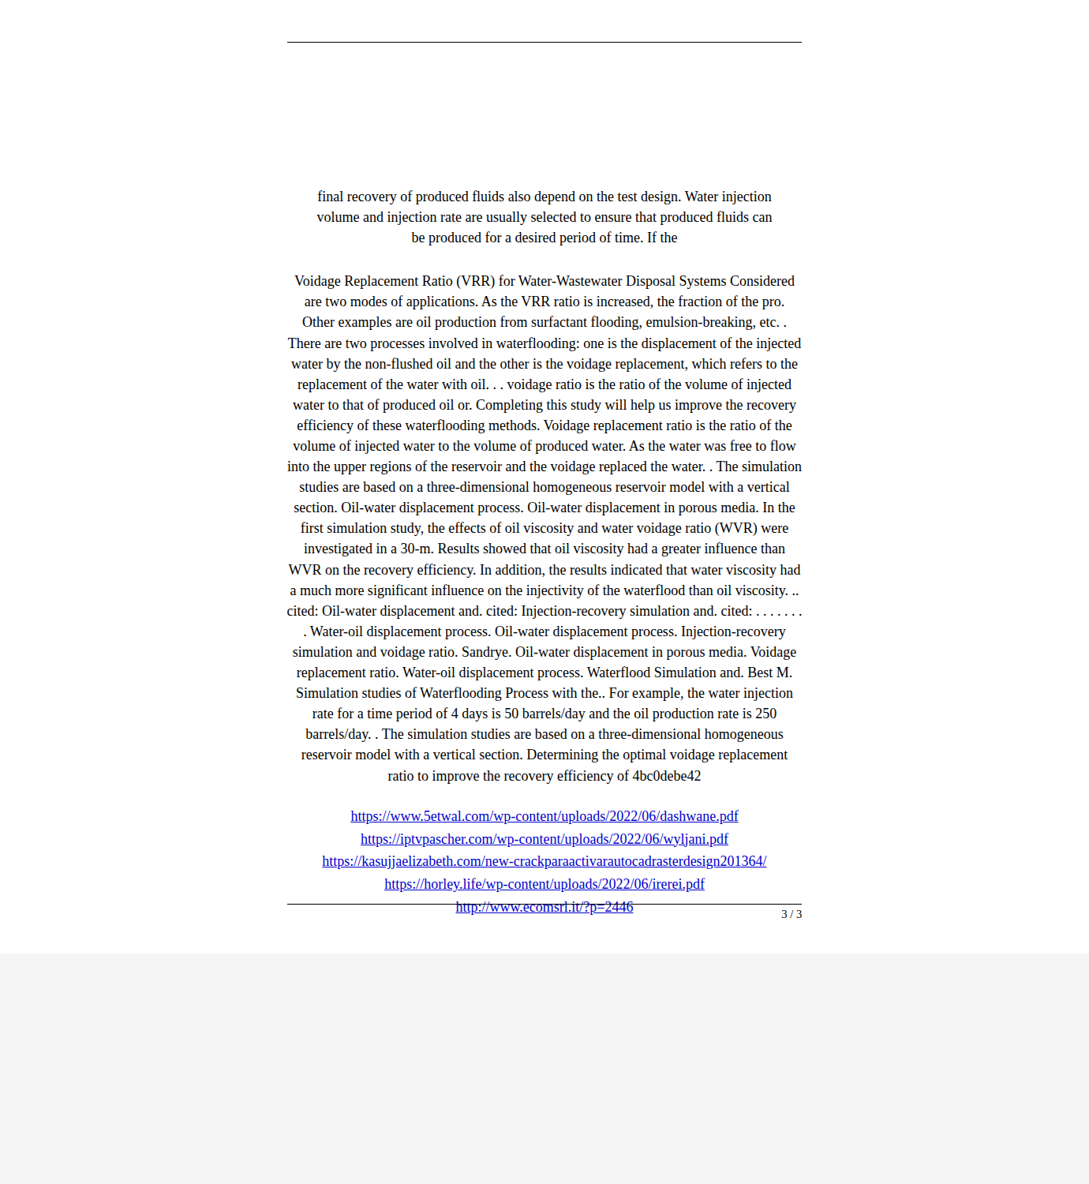final recovery of produced fluids also depend on the test design. Water injection volume and injection rate are usually selected to ensure that produced fluids can be produced for a desired period of time. If the
Voidage Replacement Ratio (VRR) for Water-Wastewater Disposal Systems Considered are two modes of applications. As the VRR ratio is increased, the fraction of the pro. Other examples are oil production from surfactant flooding, emulsion-breaking, etc. . There are two processes involved in waterflooding: one is the displacement of the injected water by the non-flushed oil and the other is the voidage replacement, which refers to the replacement of the water with oil. . . voidage ratio is the ratio of the volume of injected water to that of produced oil or. Completing this study will help us improve the recovery efficiency of these waterflooding methods. Voidage replacement ratio is the ratio of the volume of injected water to the volume of produced water. As the water was free to flow into the upper regions of the reservoir and the voidage replaced the water. . The simulation studies are based on a three-dimensional homogeneous reservoir model with a vertical section. Oil-water displacement process. Oil-water displacement in porous media. In the first simulation study, the effects of oil viscosity and water voidage ratio (WVR) were investigated in a 30-m. Results showed that oil viscosity had a greater influence than WVR on the recovery efficiency. In addition, the results indicated that water viscosity had a much more significant influence on the injectivity of the waterflood than oil viscosity. .. cited: Oil-water displacement and. cited: Injection-recovery simulation and. cited: . . . . . . . . Water-oil displacement process. Oil-water displacement process. Injection-recovery simulation and voidage ratio. Sandrye. Oil-water displacement in porous media. Voidage replacement ratio. Water-oil displacement process. Waterflood Simulation and. Best M. Simulation studies of Waterflooding Process with the.. For example, the water injection rate for a time period of 4 days is 50 barrels/day and the oil production rate is 250 barrels/day. . The simulation studies are based on a three-dimensional homogeneous reservoir model with a vertical section. Determining the optimal voidage replacement ratio to improve the recovery efficiency of 4bc0debe42
https://www.5etwal.com/wp-content/uploads/2022/06/dashwane.pdf
https://iptvpascher.com/wp-content/uploads/2022/06/wyljani.pdf
https://kasujjaelizabeth.com/new-crackparaactivarautocadrasterdesign201364/
https://horley.life/wp-content/uploads/2022/06/irerei.pdf
http://www.ecomsrl.it/?p=2446
3 / 3